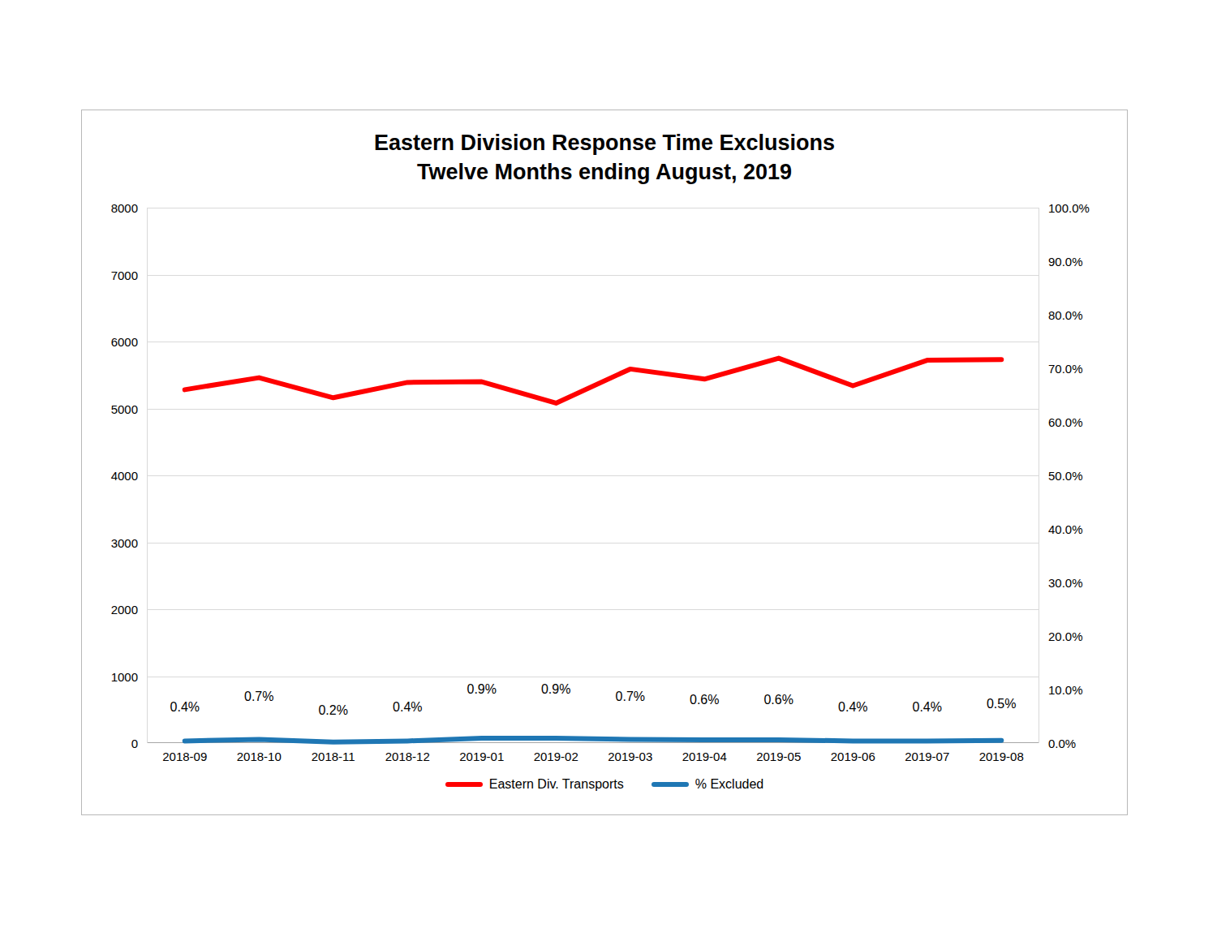Eastern Division Response Time Exclusions
Twelve Months ending August, 2019
8000
7000
6000
5000
4000
3000
2000
1000
0
100.0%
90.0%
80.0%
70.0%
60.0%
50.0%
40.0%
30.0%
20.0%
10.0%
0.0%
0.4%
0.7%
0.2%
0.4%
0.9%
0.9%
0.7%
0.6%
0.6%
0.4%
0.4%
0.5%
2018-09 2018-10 2018-11 2018-12 2019-01 2019-02 2019-03 2019-04 2019-05 2019-06 2019-07 2019-08
Eastern Div. Transports
% Excluded